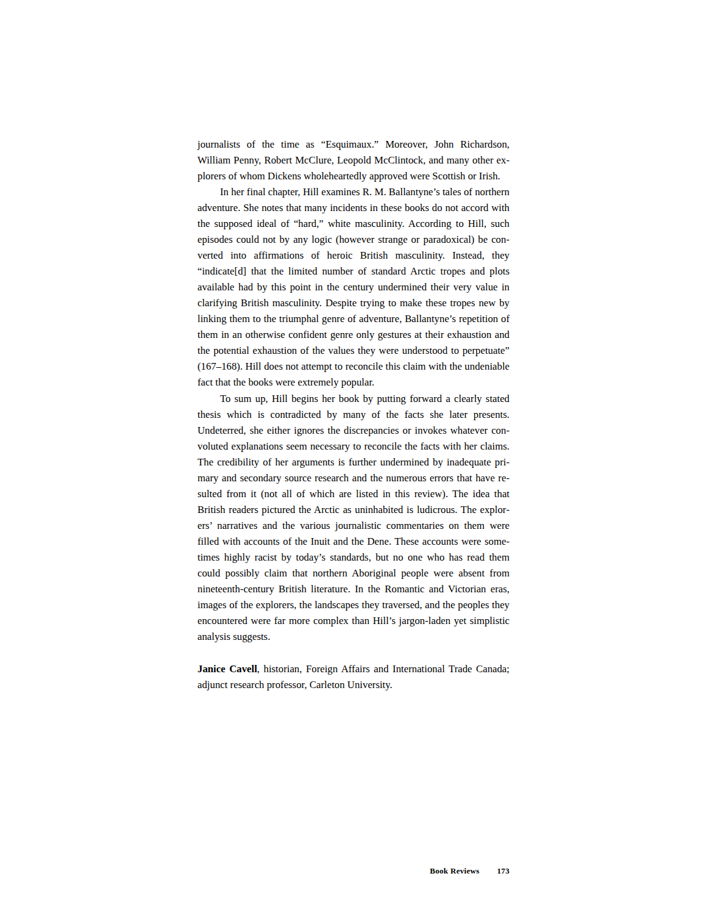journalists of the time as “Esquimaux.” Moreover, John Richardson, William Penny, Robert McClure, Leopold McClintock, and many other explorers of whom Dickens wholeheartedly approved were Scottish or Irish.
In her final chapter, Hill examines R. M. Ballantyne’s tales of northern adventure. She notes that many incidents in these books do not accord with the supposed ideal of “hard,” white masculinity. According to Hill, such episodes could not by any logic (however strange or paradoxical) be converted into affirmations of heroic British masculinity. Instead, they “indicate[d] that the limited number of standard Arctic tropes and plots available had by this point in the century undermined their very value in clarifying British masculinity. Despite trying to make these tropes new by linking them to the triumphal genre of adventure, Ballantyne’s repetition of them in an otherwise confident genre only gestures at their exhaustion and the potential exhaustion of the values they were understood to perpetuate” (167–168). Hill does not attempt to reconcile this claim with the undeniable fact that the books were extremely popular.
To sum up, Hill begins her book by putting forward a clearly stated thesis which is contradicted by many of the facts she later presents. Undeterred, she either ignores the discrepancies or invokes whatever convoluted explanations seem necessary to reconcile the facts with her claims. The credibility of her arguments is further undermined by inadequate primary and secondary source research and the numerous errors that have resulted from it (not all of which are listed in this review). The idea that British readers pictured the Arctic as uninhabited is ludicrous. The explorers’ narratives and the various journalistic commentaries on them were filled with accounts of the Inuit and the Dene. These accounts were sometimes highly racist by today’s standards, but no one who has read them could possibly claim that northern Aboriginal people were absent from nineteenth-century British literature. In the Romantic and Victorian eras, images of the explorers, the landscapes they traversed, and the peoples they encountered were far more complex than Hill’s jargon-laden yet simplistic analysis suggests.
Janice Cavell, historian, Foreign Affairs and International Trade Canada; adjunct research professor, Carleton University.
Book Reviews 173